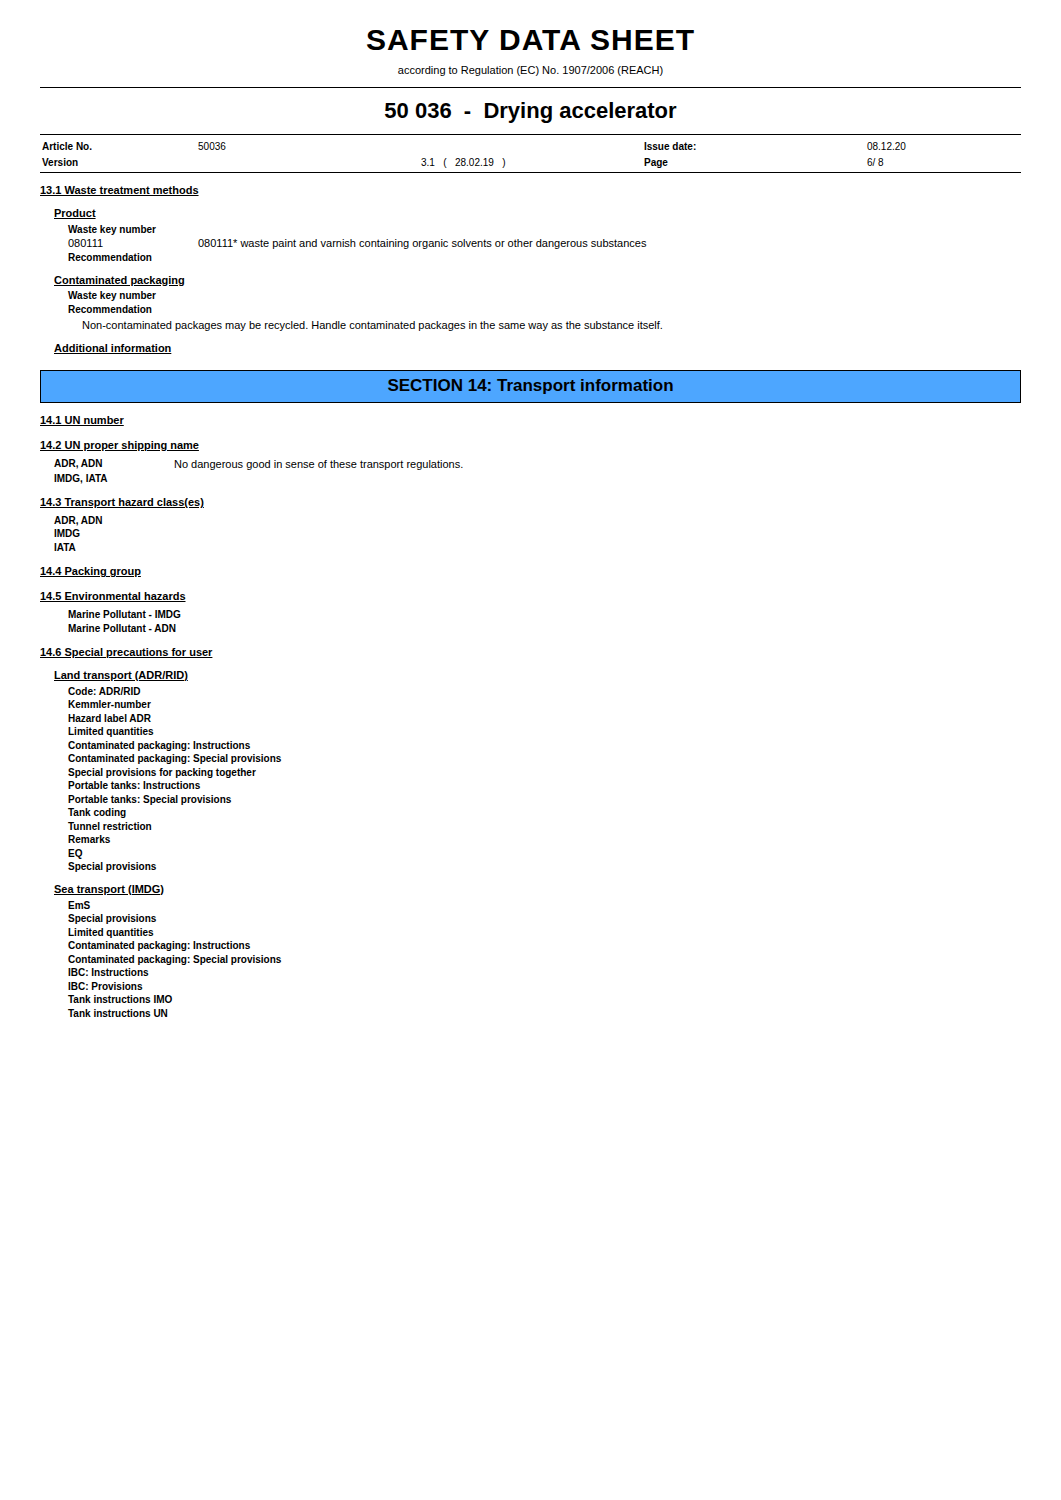SAFETY DATA SHEET
according to Regulation (EC) No. 1907/2006 (REACH)
50 036 - Drying accelerator
| Article No. | 50036 | | Issue date: | 08.12.20 |
| Version | | 3.1 ( 28.02.19 ) | Page | 6/ 8 |
13.1 Waste treatment methods
Product
Waste key number
080111
080111* waste paint and varnish containing organic solvents or other dangerous substances
Recommendation
Contaminated packaging
Waste key number
Recommendation
Non-contaminated packages may be recycled. Handle contaminated packages in the same way as the substance itself.
Additional information
SECTION 14: Transport information
14.1 UN number
14.2 UN proper shipping name
ADR, ADN
No dangerous good in sense of these transport regulations.
IMDG, IATA
14.3 Transport hazard class(es)
ADR, ADN
IMDG
IATA
14.4 Packing group
14.5 Environmental hazards
Marine Pollutant - IMDG
Marine Pollutant - ADN
14.6 Special precautions for user
Land transport (ADR/RID)
Code: ADR/RID
Kemmler-number
Hazard label ADR
Limited quantities
Contaminated packaging: Instructions
Contaminated packaging: Special provisions
Special provisions for packing together
Portable tanks: Instructions
Portable tanks: Special provisions
Tank coding
Tunnel restriction
Remarks
EQ
Special provisions
Sea transport (IMDG)
EmS
Special provisions
Limited quantities
Contaminated packaging: Instructions
Contaminated packaging: Special provisions
IBC: Instructions
IBC: Provisions
Tank instructions IMO
Tank instructions UN